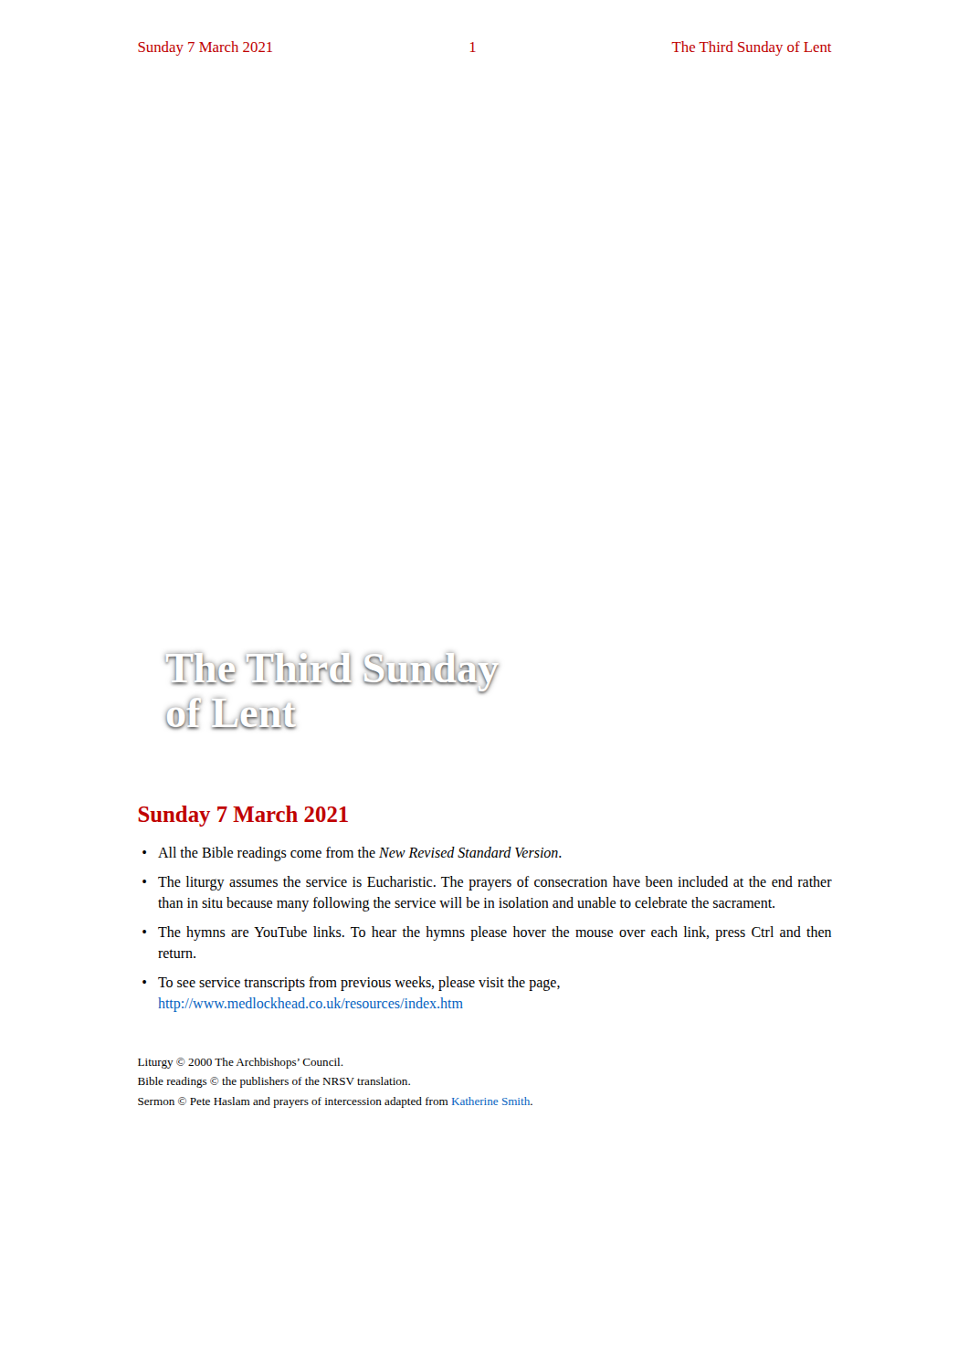Sunday 7 March 2021 1 The Third Sunday of Lent
The Third Sunday
of Lent
Sunday 7 March 2021
All the Bible readings come from the New Revised Standard Version.
The liturgy assumes the service is Eucharistic. The prayers of consecration have been included at the end rather than in situ because many following the service will be in isolation and unable to celebrate the sacrament.
The hymns are YouTube links. To hear the hymns please hover the mouse over each link, press Ctrl and then return.
To see service transcripts from previous weeks, please visit the page,
http://www.medlockhead.co.uk/resources/index.htm
Liturgy © 2000 The Archbishops’ Council.
Bible readings © the publishers of the NRSV translation.
Sermon © Pete Haslam and prayers of intercession adapted from Katherine Smith.